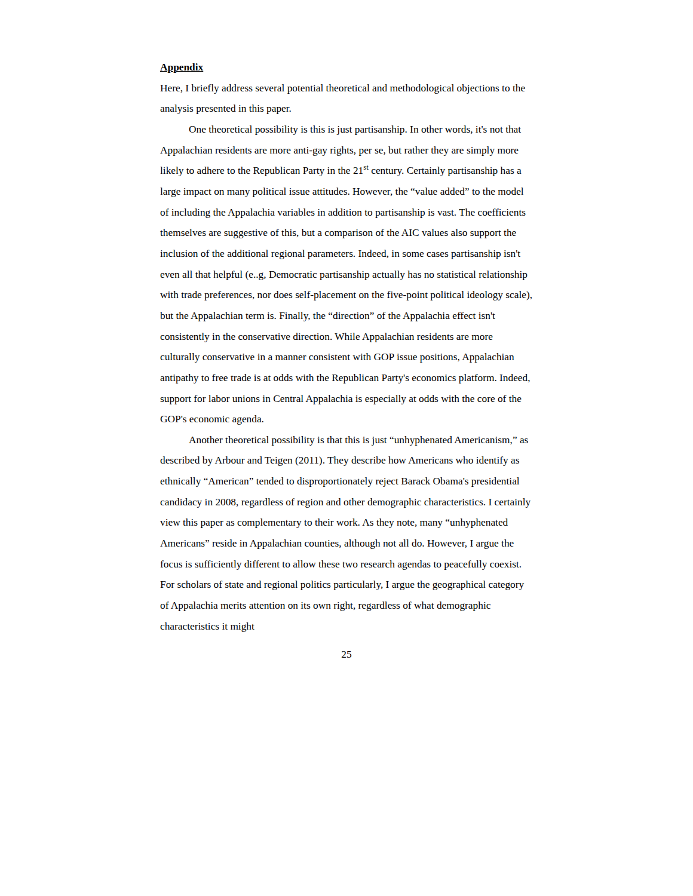Appendix
Here, I briefly address several potential theoretical and methodological objections to the analysis presented in this paper.
One theoretical possibility is this is just partisanship. In other words, it's not that Appalachian residents are more anti-gay rights, per se, but rather they are simply more likely to adhere to the Republican Party in the 21st century. Certainly partisanship has a large impact on many political issue attitudes. However, the “value added” to the model of including the Appalachia variables in addition to partisanship is vast. The coefficients themselves are suggestive of this, but a comparison of the AIC values also support the inclusion of the additional regional parameters. Indeed, in some cases partisanship isn't even all that helpful (e..g, Democratic partisanship actually has no statistical relationship with trade preferences, nor does self-placement on the five-point political ideology scale), but the Appalachian term is. Finally, the “direction” of the Appalachia effect isn't consistently in the conservative direction. While Appalachian residents are more culturally conservative in a manner consistent with GOP issue positions, Appalachian antipathy to free trade is at odds with the Republican Party's economics platform. Indeed, support for labor unions in Central Appalachia is especially at odds with the core of the GOP's economic agenda.
Another theoretical possibility is that this is just “unhyphenated Americanism,” as described by Arbour and Teigen (2011). They describe how Americans who identify as ethnically “American” tended to disproportionately reject Barack Obama's presidential candidacy in 2008, regardless of region and other demographic characteristics. I certainly view this paper as complementary to their work. As they note, many “unhyphenated Americans” reside in Appalachian counties, although not all do. However, I argue the focus is sufficiently different to allow these two research agendas to peacefully coexist. For scholars of state and regional politics particularly, I argue the geographical category of Appalachia merits attention on its own right, regardless of what demographic characteristics it might
25